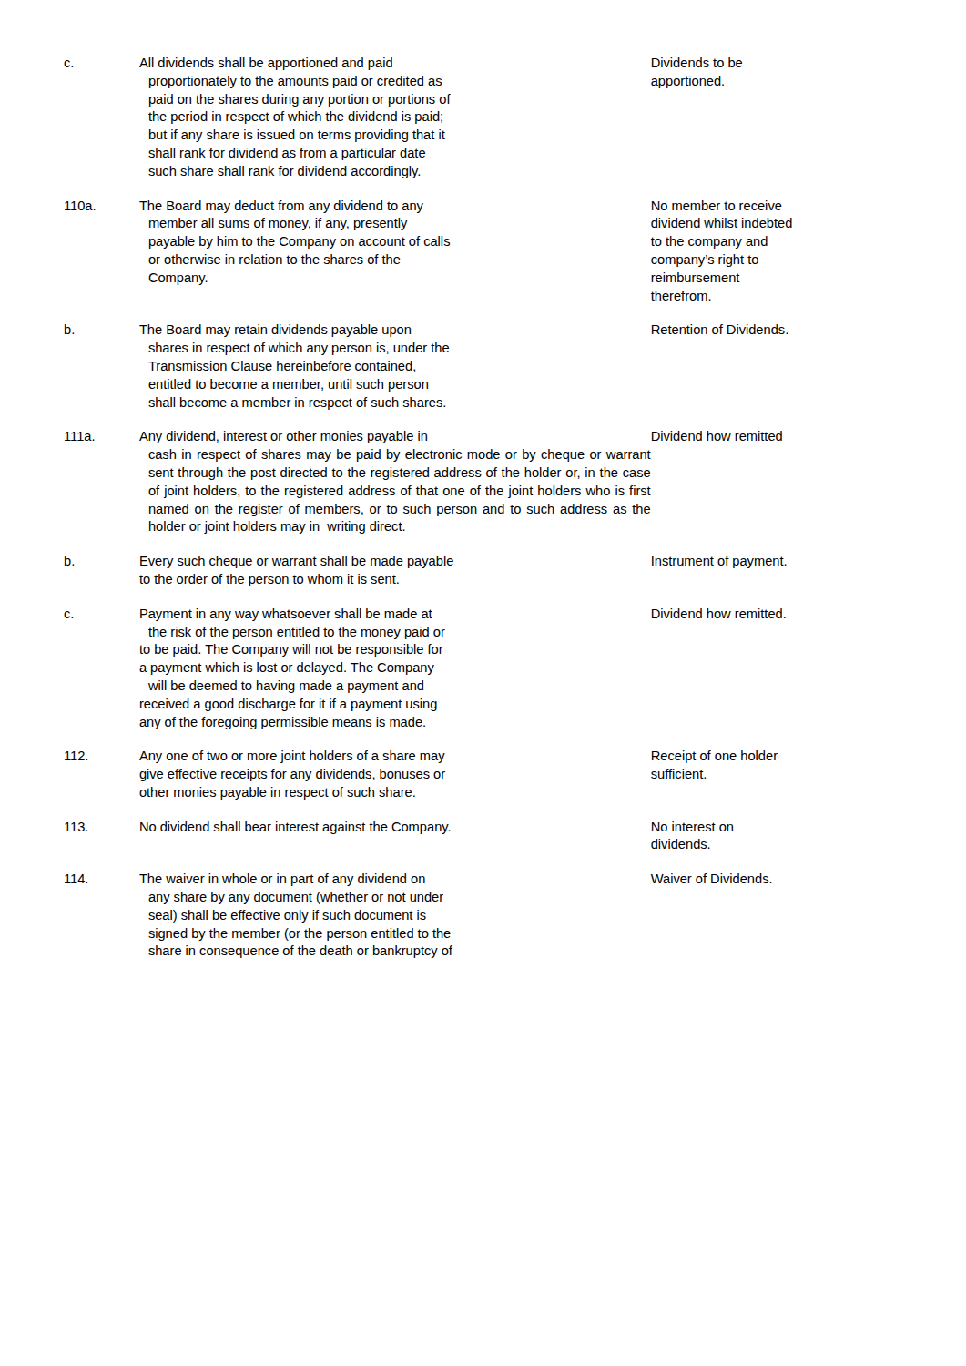| c. | All dividends shall be apportioned and paid proportionately to the amounts paid or credited as paid on the shares during any portion or portions of the period in respect of which the dividend is paid; but if any share is issued on terms providing that it shall rank for dividend as from a particular date such share shall rank for dividend accordingly. | Dividends to be apportioned. |
| 110a. | The Board may deduct from any dividend to any member all sums of money, if any, presently payable by him to the Company on account of calls or otherwise in relation to the shares of the Company. | No member to receive dividend whilst indebted to the company and company’s right to reimbursement therefrom. |
| b. | The Board may retain dividends payable upon shares in respect of which any person is, under the Transmission Clause hereinbefore contained, entitled to become a member, until such person shall become a member in respect of such shares. | Retention of Dividends. |
| 111a. | Any dividend, interest or other monies payable in cash in respect of shares may be paid by electronic mode or by cheque or warrant sent through the post directed to the registered address of the holder or, in the case of joint holders, to the registered address of that one of the joint holders who is first named on the register of members, or to such person and to such address as the holder or joint holders may in writing direct. | Dividend how remitted |
| b. | Every such cheque or warrant shall be made payable to the order of the person to whom it is sent. | Instrument of payment. |
| c. | Payment in any way whatsoever shall be made at the risk of the person entitled to the money paid or to be paid. The Company will not be responsible for a payment which is lost or delayed. The Company will be deemed to having made a payment and received a good discharge for it if a payment using any of the foregoing permissible means is made. | Dividend how remitted. |
| 112. | Any one of two or more joint holders of a share may give effective receipts for any dividends, bonuses or other monies payable in respect of such share. | Receipt of one holder sufficient. |
| 113. | No dividend shall bear interest against the Company. | No interest on dividends. |
| 114. | The waiver in whole or in part of any dividend on any share by any document (whether or not under seal) shall be effective only if such document is signed by the member (or the person entitled to the share in consequence of the death or bankruptcy of | Waiver of Dividends. |